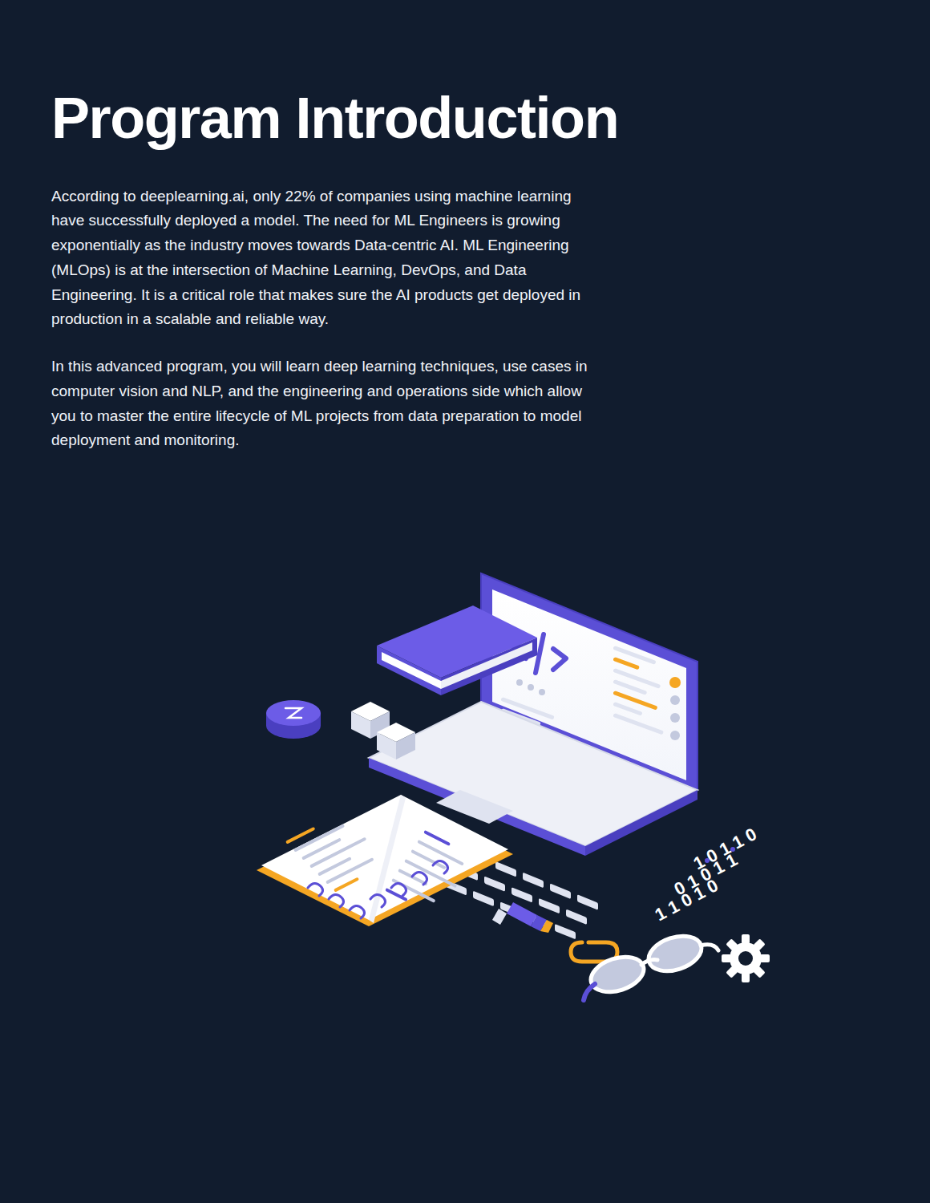Program Introduction
According to deeplearning.ai, only 22% of companies using machine learning have successfully deployed a model. The need for ML Engineers is growing exponentially as the industry moves towards Data-centric AI. ML Engineering (MLOps) is at the intersection of Machine Learning, DevOps, and Data Engineering. It is a critical role that makes sure the AI products get deployed in production in a scalable and reliable way.
In this advanced program, you will learn deep learning techniques, use cases in computer vision and NLP, and the engineering and operations side which allow you to master the entire lifecycle of ML projects from data preparation to model deployment and monitoring.
1 0 1 1 0 0 1 0 1 1 1 1 0 1 0